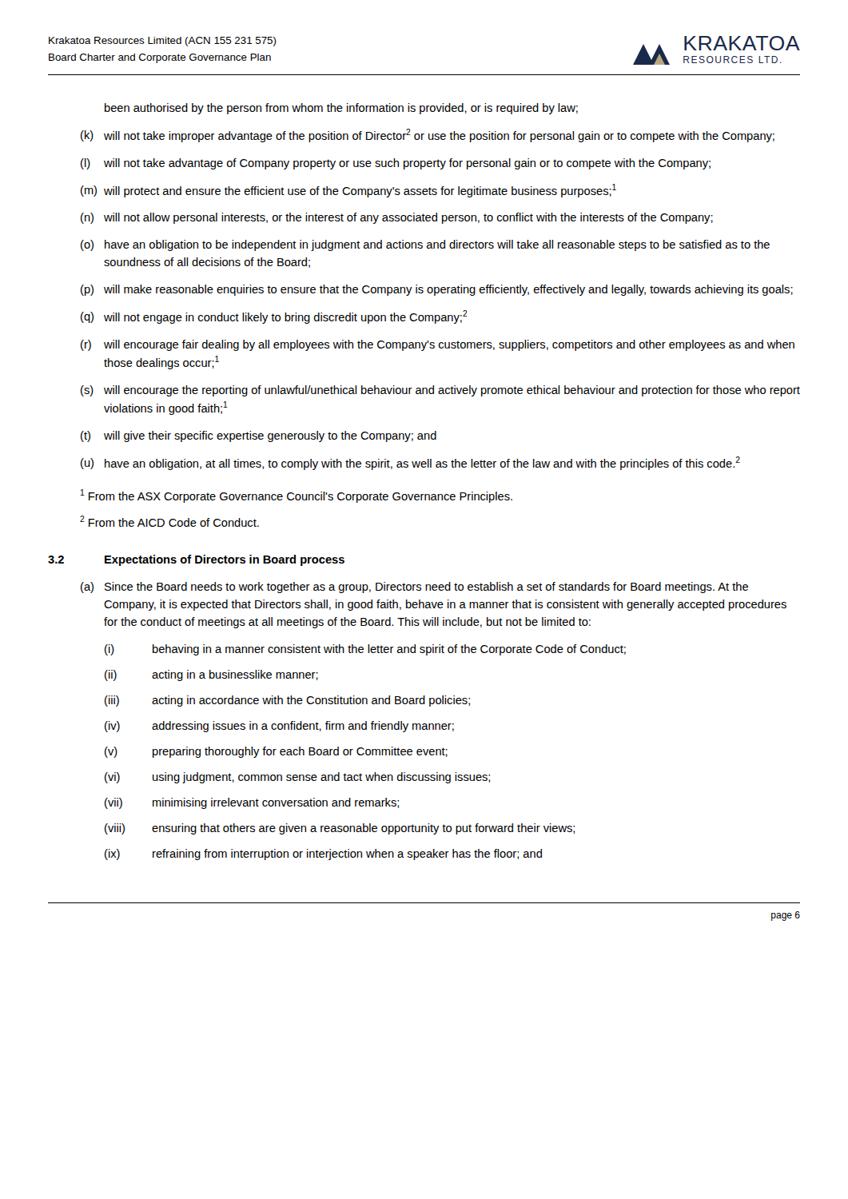Krakatoa Resources Limited (ACN 155 231 575)
Board Charter and Corporate Governance Plan
KRAKATOA
RESOURCES LTD.
been authorised by the person from whom the information is provided, or is required by law;
(k) will not take improper advantage of the position of Director2 or use the position for personal gain or to compete with the Company;
(l) will not take advantage of Company property or use such property for personal gain or to compete with the Company;
(m) will protect and ensure the efficient use of the Company's assets for legitimate business purposes;1
(n) will not allow personal interests, or the interest of any associated person, to conflict with the interests of the Company;
(o) have an obligation to be independent in judgment and actions and directors will take all reasonable steps to be satisfied as to the soundness of all decisions of the Board;
(p) will make reasonable enquiries to ensure that the Company is operating efficiently, effectively and legally, towards achieving its goals;
(q) will not engage in conduct likely to bring discredit upon the Company;2
(r) will encourage fair dealing by all employees with the Company's customers, suppliers, competitors and other employees as and when those dealings occur;1
(s) will encourage the reporting of unlawful/unethical behaviour and actively promote ethical behaviour and protection for those who report violations in good faith;1
(t) will give their specific expertise generously to the Company; and
(u) have an obligation, at all times, to comply with the spirit, as well as the letter of the law and with the principles of this code.2
1 From the ASX Corporate Governance Council's Corporate Governance Principles.
2 From the AICD Code of Conduct.
3.2 Expectations of Directors in Board process
(a)
Since the Board needs to work together as a group, Directors need to establish a set of standards for Board meetings. At the Company, it is expected that Directors shall, in good faith, behave in a manner that is consistent with generally accepted procedures for the conduct of meetings at all meetings of the Board. This will include, but not be limited to:
(i) behaving in a manner consistent with the letter and spirit of the Corporate Code of Conduct;
(ii) acting in a businesslike manner;
(iii) acting in accordance with the Constitution and Board policies;
(iv) addressing issues in a confident, firm and friendly manner;
(v) preparing thoroughly for each Board or Committee event;
(vi) using judgment, common sense and tact when discussing issues;
(vii) minimising irrelevant conversation and remarks;
(viii) ensuring that others are given a reasonable opportunity to put forward their views;
(ix) refraining from interruption or interjection when a speaker has the floor; and
page 6